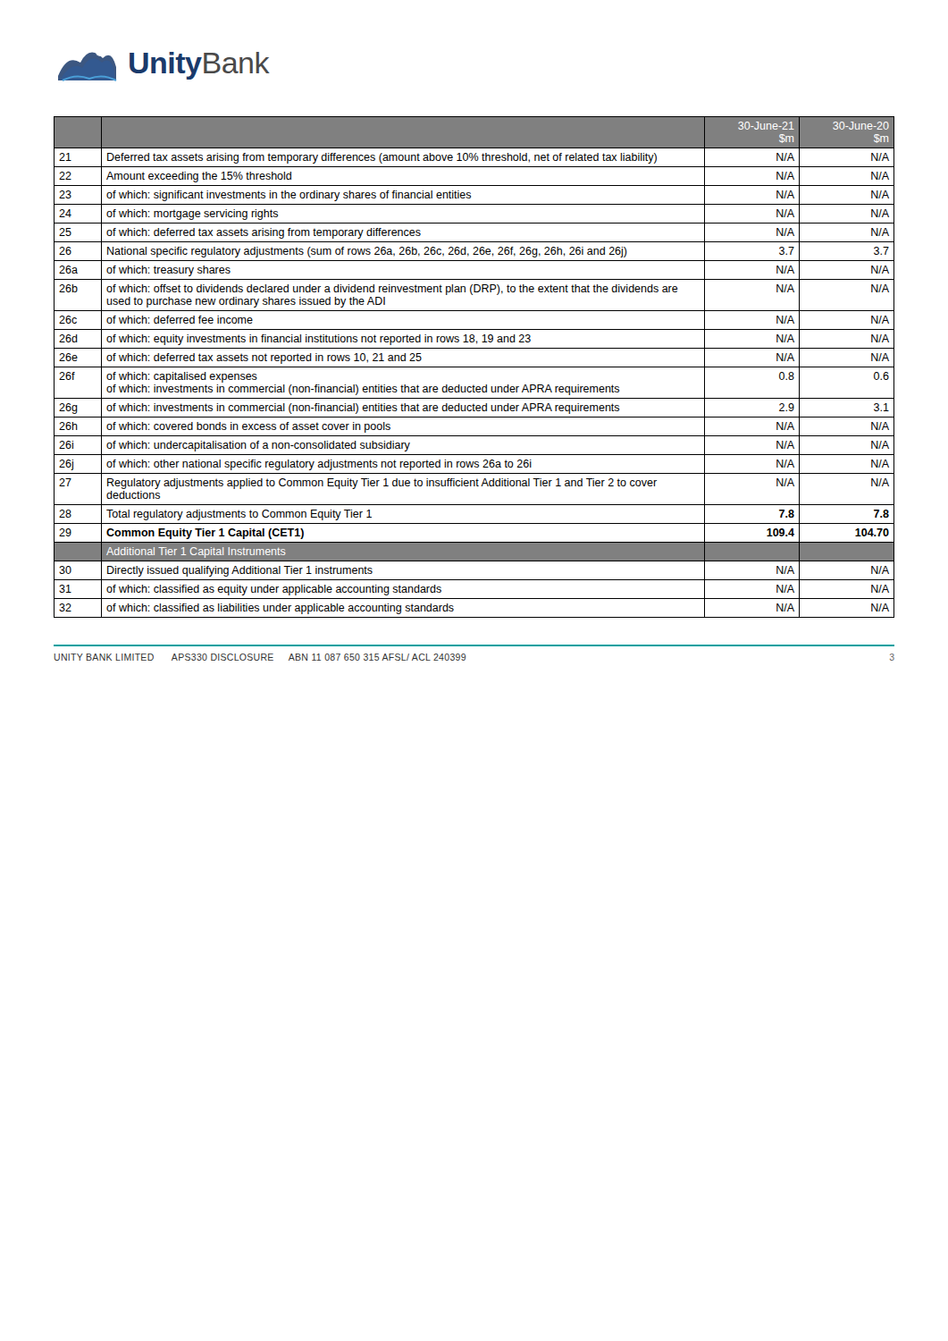Unity Bank
| | | 30-June-21 $m | 30-June-20 $m |
| --- | --- | --- | --- |
| 21 | Deferred tax assets arising from temporary differences (amount above 10% threshold, net of related tax liability) | N/A | N/A |
| 22 | Amount exceeding the 15% threshold | N/A | N/A |
| 23 | of which: significant investments in the ordinary shares of financial entities | N/A | N/A |
| 24 | of which: mortgage servicing rights | N/A | N/A |
| 25 | of which: deferred tax assets arising from temporary differences | N/A | N/A |
| 26 | National specific regulatory adjustments (sum of rows 26a, 26b, 26c, 26d, 26e, 26f, 26g, 26h, 26i and 26j) | 3.7 | 3.7 |
| 26a | of which: treasury shares | N/A | N/A |
| 26b | of which: offset to dividends declared under a dividend reinvestment plan (DRP), to the extent that the dividends are used to purchase new ordinary shares issued by the ADI | N/A | N/A |
| 26c | of which: deferred fee income | N/A | N/A |
| 26d | of which: equity investments in financial institutions not reported in rows 18, 19 and 23 | N/A | N/A |
| 26e | of which: deferred tax assets not reported in rows 10, 21 and 25 | N/A | N/A |
| 26f | of which: capitalised expenses of which: investments in commercial (non-financial) entities that are deducted under APRA requirements | 0.8 | 0.6 |
| 26g | of which: investments in commercial (non-financial) entities that are deducted under APRA requirements | 2.9 | 3.1 |
| 26h | of which: covered bonds in excess of asset cover in pools | N/A | N/A |
| 26i | of which: undercapitalisation of a non-consolidated subsidiary | N/A | N/A |
| 26j | of which: other national specific regulatory adjustments not reported in rows 26a to 26i | N/A | N/A |
| 27 | Regulatory adjustments applied to Common Equity Tier 1 due to insufficient Additional Tier 1 and Tier 2 to cover deductions | N/A | N/A |
| 28 | Total regulatory adjustments to Common Equity Tier 1 | 7.8 | 7.8 |
| 29 | Common Equity Tier 1 Capital (CET1) | 109.4 | 104.70 |
| | Additional Tier 1 Capital Instruments | | |
| 30 | Directly issued qualifying Additional Tier 1 instruments | N/A | N/A |
| 31 | of which: classified as equity under applicable accounting standards | N/A | N/A |
| 32 | of which: classified as liabilities under applicable accounting standards | N/A | N/A |
UNITY BANK LIMITED APS330 DISCLOSURE ABN 11 087 650 315 AFSL/ ACL 240399
3